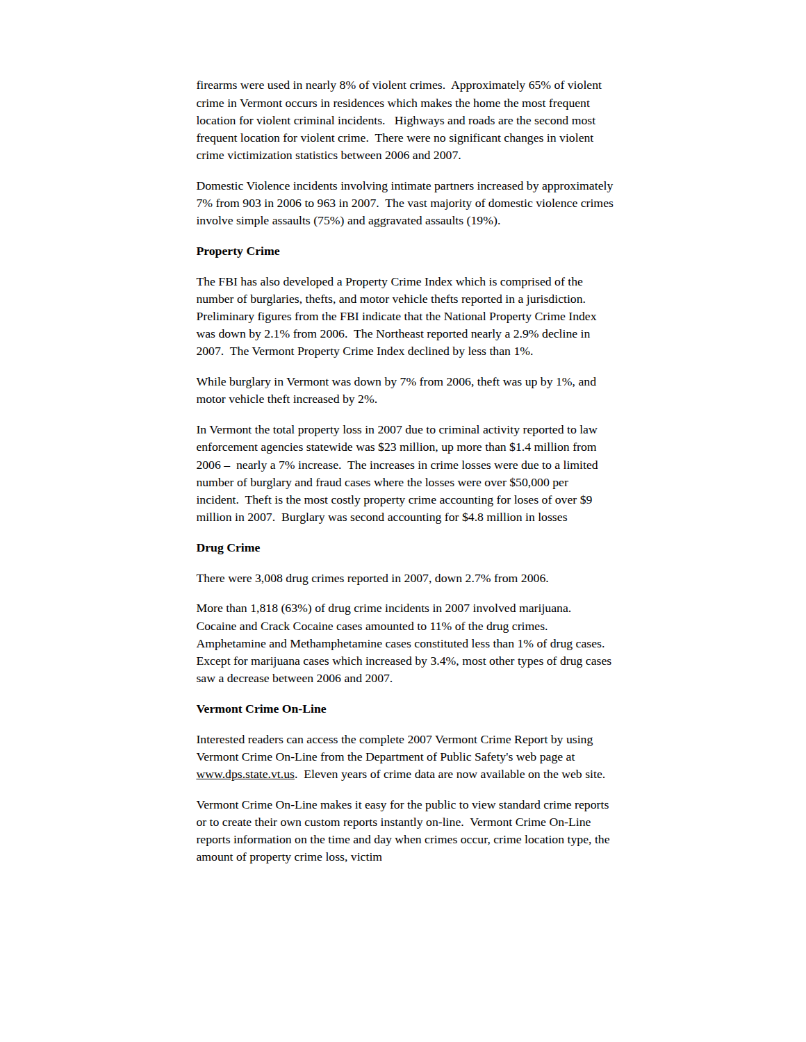firearms were used in nearly 8% of violent crimes. Approximately 65% of violent crime in Vermont occurs in residences which makes the home the most frequent location for violent criminal incidents. Highways and roads are the second most frequent location for violent crime. There were no significant changes in violent crime victimization statistics between 2006 and 2007.
Domestic Violence incidents involving intimate partners increased by approximately 7% from 903 in 2006 to 963 in 2007. The vast majority of domestic violence crimes involve simple assaults (75%) and aggravated assaults (19%).
Property Crime
The FBI has also developed a Property Crime Index which is comprised of the number of burglaries, thefts, and motor vehicle thefts reported in a jurisdiction. Preliminary figures from the FBI indicate that the National Property Crime Index was down by 2.1% from 2006. The Northeast reported nearly a 2.9% decline in 2007. The Vermont Property Crime Index declined by less than 1%.
While burglary in Vermont was down by 7% from 2006, theft was up by 1%, and motor vehicle theft increased by 2%.
In Vermont the total property loss in 2007 due to criminal activity reported to law enforcement agencies statewide was $23 million, up more than $1.4 million from 2006 – nearly a 7% increase. The increases in crime losses were due to a limited number of burglary and fraud cases where the losses were over $50,000 per incident. Theft is the most costly property crime accounting for loses of over $9 million in 2007. Burglary was second accounting for $4.8 million in losses
Drug Crime
There were 3,008 drug crimes reported in 2007, down 2.7% from 2006.
More than 1,818 (63%) of drug crime incidents in 2007 involved marijuana. Cocaine and Crack Cocaine cases amounted to 11% of the drug crimes. Amphetamine and Methamphetamine cases constituted less than 1% of drug cases. Except for marijuana cases which increased by 3.4%, most other types of drug cases saw a decrease between 2006 and 2007.
Vermont Crime On-Line
Interested readers can access the complete 2007 Vermont Crime Report by using Vermont Crime On-Line from the Department of Public Safety's web page at www.dps.state.vt.us. Eleven years of crime data are now available on the web site.
Vermont Crime On-Line makes it easy for the public to view standard crime reports or to create their own custom reports instantly on-line. Vermont Crime On-Line reports information on the time and day when crimes occur, crime location type, the amount of property crime loss, victim